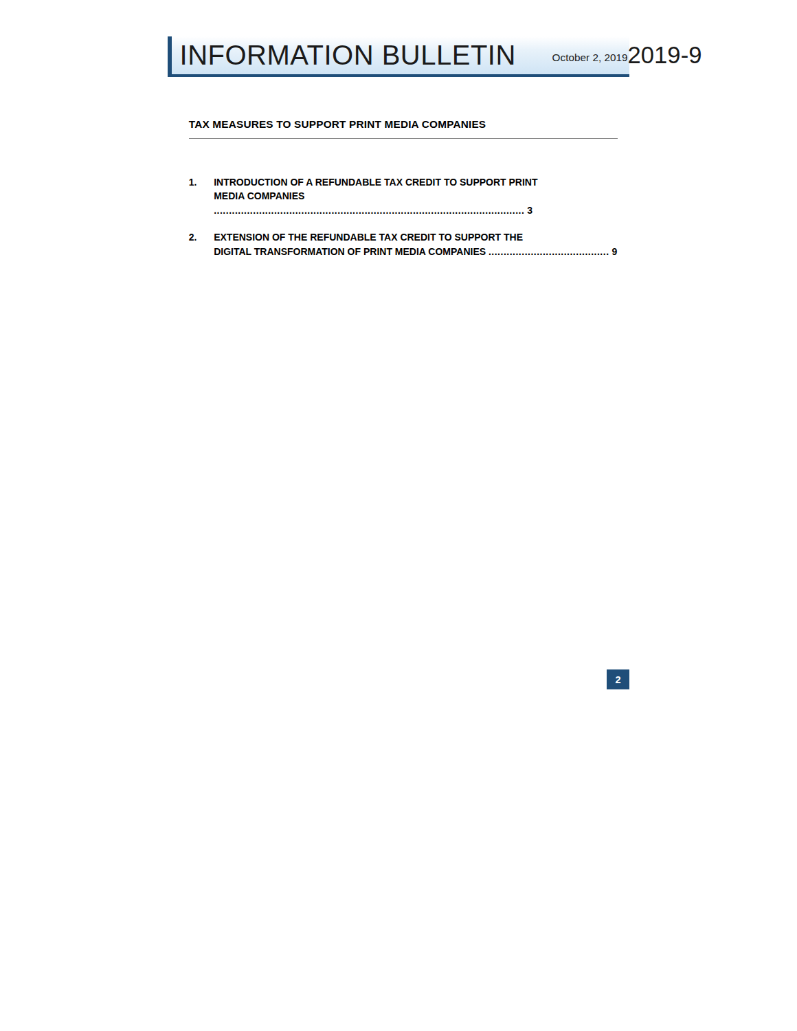INFORMATION BULLETIN October 2, 2019 2019-9
TAX MEASURES TO SUPPORT PRINT MEDIA COMPANIES
1. INTRODUCTION OF A REFUNDABLE TAX CREDIT TO SUPPORT PRINT
MEDIA COMPANIES ....................................................................................................... 3
2. EXTENSION OF THE REFUNDABLE TAX CREDIT TO SUPPORT THE
DIGITAL TRANSFORMATION OF PRINT MEDIA COMPANIES ........................................ 9
2